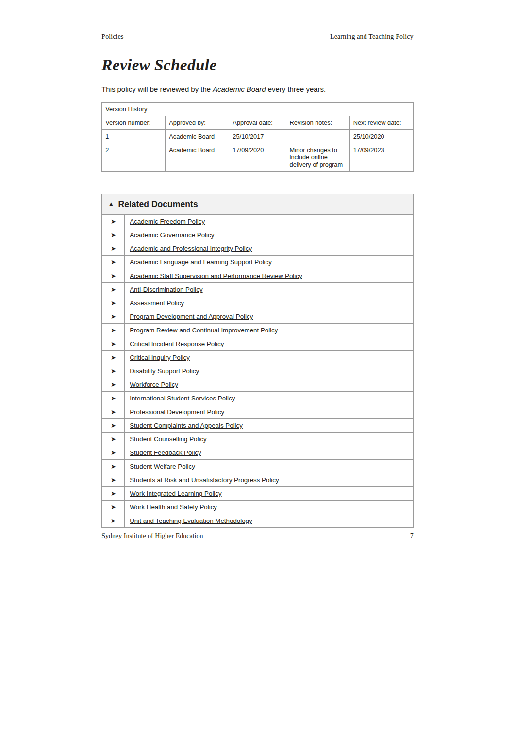Policies
Learning and Teaching Policy
Review Schedule
This policy will be reviewed by the Academic Board every three years.
| Version History |
| Version number: | Approved by: | Approval date: | Revision notes: | Next review date: |
| 1 | Academic Board | 25/10/2017 | | 25/10/2020 |
| 2 | Academic Board | 17/09/2020 | Minor changes to include online delivery of program | 17/09/2023 |
▲Related Documents
➤Academic Freedom Policy
➤Academic Governance Policy
➤Academic and Professional Integrity Policy
➤Academic Language and Learning Support Policy
➤Academic Staff Supervision and Performance Review Policy
➤Anti-Discrimination Policy
➤Assessment Policy
➤Program Development and Approval Policy
➤Program Review and Continual Improvement Policy
➤Critical Incident Response Policy
➤Critical Inquiry Policy
➤Disability Support Policy
➤Workforce Policy
➤International Student Services Policy
➤Professional Development Policy
➤Student Complaints and Appeals Policy
➤Student Counselling Policy
➤Student Feedback Policy
➤Student Welfare Policy
➤Students at Risk and Unsatisfactory Progress Policy
➤Work Integrated Learning Policy
➤Work Health and Safety Policy
➤Unit and Teaching Evaluation Methodology
Sydney Institute of Higher Education
7